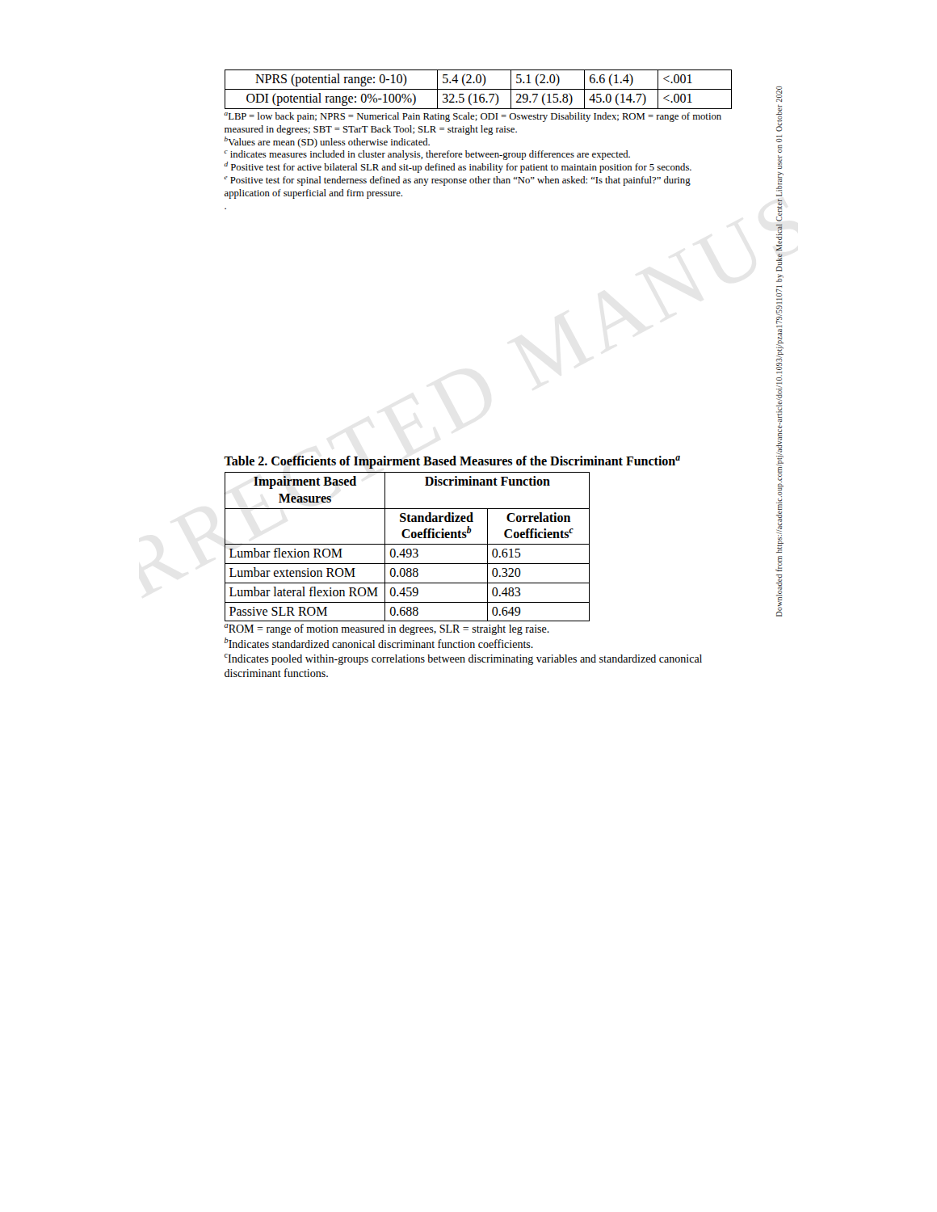UNCORRECTED MANUSCRIPT
Downloaded from https://academic.oup.com/ptj/advance-article/doi/10.1093/ptj/pzaa179/5911071 by Duke Medical Center Library user on 01 October 2020
| NPRS (potential range: 0-10) | 5.4 (2.0) | 5.1 (2.0) | 6.6 (1.4) | <.001 |
| ODI (potential range: 0%-100%) | 32.5 (16.7) | 29.7 (15.8) | 45.0 (14.7) | <.001 |
aLBP = low back pain; NPRS = Numerical Pain Rating Scale; ODI = Oswestry Disability Index; ROM = range of motion measured in degrees; SBT = STarT Back Tool; SLR = straight leg raise.
bValues are mean (SD) unless otherwise indicated.
c indicates measures included in cluster analysis, therefore between-group differences are expected.
d Positive test for active bilateral SLR and sit-up defined as inability for patient to maintain position for 5 seconds.
e Positive test for spinal tenderness defined as any response other than “No” when asked: “Is that painful?” during application of superficial and firm pressure.
.
Table 2. Coefficients of Impairment Based Measures of the Discriminant Functiona
| Impairment Based Measures | Discriminant Function |
| --- | --- |
| | Standardized Coefficients b | Correlation Coefficients c |
| Lumbar flexion ROM | 0.493 | 0.615 |
| Lumbar extension ROM | 0.088 | 0.320 |
| Lumbar lateral flexion ROM | 0.459 | 0.483 |
| Passive SLR ROM | 0.688 | 0.649 |
aROM = range of motion measured in degrees, SLR = straight leg raise.
bIndicates standardized canonical discriminant function coefficients.
cIndicates pooled within-groups correlations between discriminating variables and standardized canonical discriminant functions.